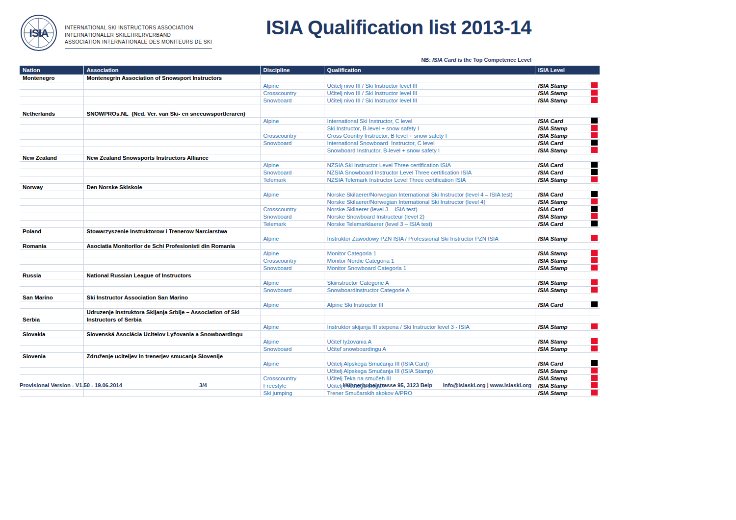ISIA
INTERNATIONAL SKI INSTRUCTORS ASSOCIATION
INTERNATIONALER SKILEHRERVERBAND
ASSOCIATION INTERNATIONALE DES MONITEURS DE SKI
ISIA Qualification list 2013-14
NB: ISIA Card is the Top Competence Level
| Nation | Association | Discipline | Qualification | ISIA Level |
| --- | --- | --- | --- | --- |
| Montenegro | Montenegrin Association of Snowsport Instructors | | | | |
| | | Alpine | Učitelj nivo III / Ski Instructor level III | ISIA Stamp | |
| | | Crosscountry | Učitelj nivo III / Ski Instructor level III | ISIA Stamp | |
| | | Snowboard | Učitelj nivo III / Ski Instructor level III | ISIA Stamp | |
| Netherlands | SNOWPROs.NL (Ned. Ver. van Ski- en sneeuwsportleraren) | | | | |
| | | Alpine | International Ski Instructor, C level | ISIA Card | |
| | | | Ski Instructor, B-level + snow safety I | ISIA Stamp | |
| | | Crosscountry | Cross Country Instructor, B level + snow safety I | ISIA Stamp | |
| | | Snowboard | International Snowboard Instructor, C level | ISIA Card | |
| | | | Snowboard Instructor, B-level + snow safety I | ISIA Stamp | |
| New Zealand | New Zealand Snowsports Instructors Alliance | | | | |
| | | Alpine | NZSIA Ski Instructor Level Three certification ISIA | ISIA Card | |
| | | Snowboard | NZSIA Snowboard Instructor Level Three certification ISIA | ISIA Card | |
| | | Telemark | NZSIA Telemark Instructor Level Three certification ISIA | ISIA Stamp | |
| Norway | Den Norske Skiskole | | | | |
| | | Alpine | Norske Skilaerer/Norwegian International Ski Instructor (level 4 – ISIA test) | ISIA Card | |
| | | | Norske Skilaerer/Norwegian International Ski Instructor (level 4) | ISIA Stamp | |
| | | Crosscountry | Norske Skilaerer (level 3 – ISIA test) | ISIA Card | |
| | | Snowboard | Norske Snowboard Instructeur (level 2) | ISIA Stamp | |
| | | Telemark | Norske Telemarklaerer (level 3 – ISIA test) | ISIA Card | |
| Poland | Stowarzyszenie Instruktorow i Trenerow Narciarstwa | | | | |
| | | Alpine | Instruktor Zawodowy PZN ISIA / Professional Ski Instructor PZN ISIA | ISIA Stamp | |
| Romania | Asociatia Monitorilor de Schi Profesionisti din Romania | | | | |
| | | Alpine | Monitor Categoria 1 | ISIA Stamp | |
| | | Crosscountry | Monitor Nordic Categoria 1 | ISIA Stamp | |
| | | Snowboard | Monitor Snowboard Categoria 1 | ISIA Stamp | |
| Russia | National Russian League of Instructors | | | | |
| | | Alpine | Skiinstructor Categorie A | ISIA Stamp | |
| | | Snowboard | Snowboardinstructor Categorie A | ISIA Stamp | |
| San Marino | Ski Instructor Association San Marino | | | | |
| | | Alpine | Alpine Ski Instructor III | ISIA Card | |
| Serbia | Udruzenje Instruktora Skijanja Srbije – Association of Ski | | | | |
| Instructors of Serbia | | | | |
| | | Alpine | Instruktor skijanja III stepena / Ski Instructor level 3 - ISIA | ISIA Stamp | |
| Slovakia | Slovenská Asociácia Ucitelov Lyžovania a Snowboardingu | | | | |
| | | Alpine | Učiteľ lyžovania A | ISIA Stamp | |
| | | Snowboard | Učiteľ snowboardingu A | ISIA Stamp | |
| Slovenia | Združenje uciteljev in trenerjev smucanja Slovenije | | | | |
| | | Alpine | Učitelj Alpskega Smučanja III (ISIA Card) | ISIA Card | |
| | | | Učitelj Alpskega Smučanja III (ISIA Stamp) | ISIA Stamp | |
| | | Crosscountry | Učitelj Teka na smučeh III | ISIA Stamp | |
| | | Freestyle | Učitelj Prostega sloga I | ISIA Stamp | |
| | | Ski jumping | Trener Smučarskih skokov A/PRO | ISIA Stamp | |
Provisional Version - V1.50 - 19.06.2014
3/4
Hühnerhubelstrasse 95, 3123 Belp info@isiaski.org | www.isiaski.org